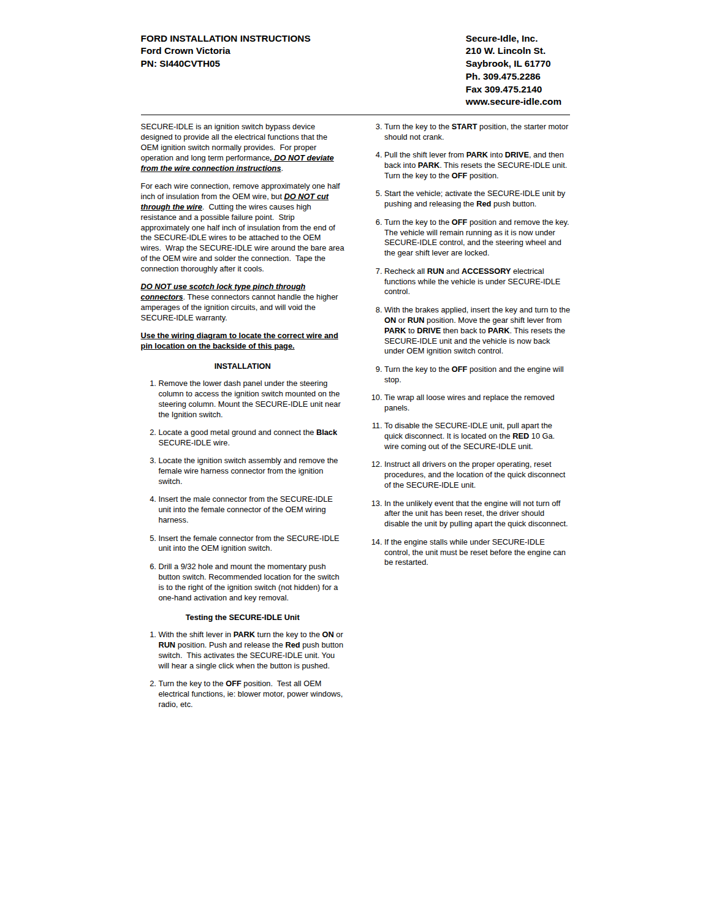FORD INSTALLATION INSTRUCTIONS
Ford Crown Victoria
PN: SI440CVTH05
Secure-Idle, Inc.
210 W. Lincoln St.
Saybrook, IL 61770
Ph. 309.475.2286
Fax 309.475.2140
www.secure-idle.com
SECURE-IDLE is an ignition switch bypass device designed to provide all the electrical functions that the OEM ignition switch normally provides. For proper operation and long term performance, DO NOT deviate from the wire connection instructions.
For each wire connection, remove approximately one half inch of insulation from the OEM wire, but DO NOT cut through the wire. Cutting the wires causes high resistance and a possible failure point. Strip approximately one half inch of insulation from the end of the SECURE-IDLE wires to be attached to the OEM wires. Wrap the SECURE-IDLE wire around the bare area of the OEM wire and solder the connection. Tape the connection thoroughly after it cools.
DO NOT use scotch lock type pinch through connectors. These connectors cannot handle the higher amperages of the ignition circuits, and will void the SECURE-IDLE warranty.
Use the wiring diagram to locate the correct wire and pin location on the backside of this page.
INSTALLATION
Remove the lower dash panel under the steering column to access the ignition switch mounted on the steering column. Mount the SECURE-IDLE unit near the Ignition switch.
Locate a good metal ground and connect the Black SECURE-IDLE wire.
Locate the ignition switch assembly and remove the female wire harness connector from the ignition switch.
Insert the male connector from the SECURE-IDLE unit into the female connector of the OEM wiring harness.
Insert the female connector from the SECURE-IDLE unit into the OEM ignition switch.
Drill a 9/32 hole and mount the momentary push button switch. Recommended location for the switch is to the right of the ignition switch (not hidden) for a one-hand activation and key removal.
Testing the SECURE-IDLE Unit
With the shift lever in PARK turn the key to the ON or RUN position. Push and release the Red push button switch. This activates the SECURE-IDLE unit. You will hear a single click when the button is pushed.
Turn the key to the OFF position. Test all OEM electrical functions, ie: blower motor, power windows, radio, etc.
Turn the key to the START position, the starter motor should not crank.
Pull the shift lever from PARK into DRIVE, and then back into PARK. This resets the SECURE-IDLE unit. Turn the key to the OFF position.
Start the vehicle; activate the SECURE-IDLE unit by pushing and releasing the Red push button.
Turn the key to the OFF position and remove the key. The vehicle will remain running as it is now under SECURE-IDLE control, and the steering wheel and the gear shift lever are locked.
Recheck all RUN and ACCESSORY electrical functions while the vehicle is under SECURE-IDLE control.
With the brakes applied, insert the key and turn to the ON or RUN position. Move the gear shift lever from PARK to DRIVE then back to PARK. This resets the SECURE-IDLE unit and the vehicle is now back under OEM ignition switch control.
Turn the key to the OFF position and the engine will stop.
Tie wrap all loose wires and replace the removed panels.
To disable the SECURE-IDLE unit, pull apart the quick disconnect. It is located on the RED 10 Ga. wire coming out of the SECURE-IDLE unit.
Instruct all drivers on the proper operating, reset procedures, and the location of the quick disconnect of the SECURE-IDLE unit.
In the unlikely event that the engine will not turn off after the unit has been reset, the driver should disable the unit by pulling apart the quick disconnect.
If the engine stalls while under SECURE-IDLE control, the unit must be reset before the engine can be restarted.